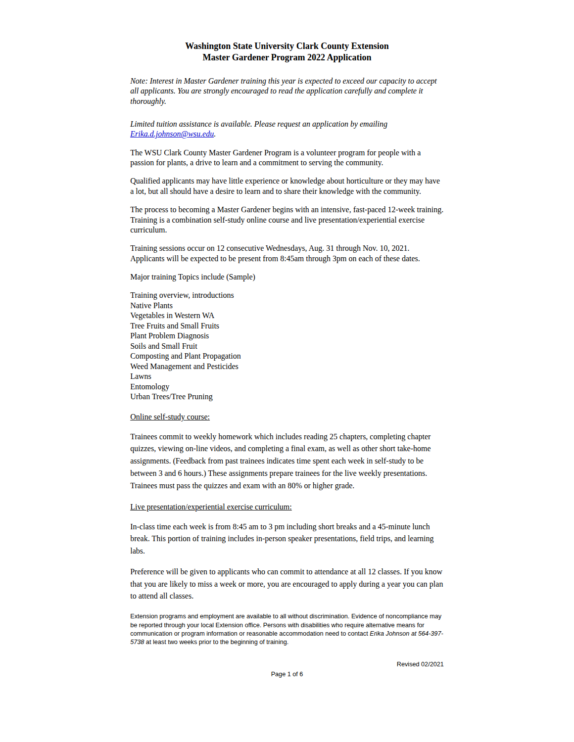Washington State University Clark County Extension Master Gardener Program 2022 Application
Note: Interest in Master Gardener training this year is expected to exceed our capacity to accept all applicants. You are strongly encouraged to read the application carefully and complete it thoroughly.
Limited tuition assistance is available. Please request an application by emailing Erika.d.johnson@wsu.edu.
The WSU Clark County Master Gardener Program is a volunteer program for people with a passion for plants, a drive to learn and a commitment to serving the community.
Qualified applicants may have little experience or knowledge about horticulture or they may have a lot, but all should have a desire to learn and to share their knowledge with the community.
The process to becoming a Master Gardener begins with an intensive, fast-paced 12-week training. Training is a combination self-study online course and live presentation/experiential exercise curriculum.
Training sessions occur on 12 consecutive Wednesdays, Aug. 31 through Nov. 10, 2021. Applicants will be expected to be present from 8:45am through 3pm on each of these dates.
Major training Topics include (Sample)
Training overview, introductions
Native Plants
Vegetables in Western WA
Tree Fruits and Small Fruits
Plant Problem Diagnosis
Soils and Small Fruit
Composting and Plant Propagation
Weed Management and Pesticides
Lawns
Entomology
Urban Trees/Tree Pruning
Online self-study course:
Trainees commit to weekly homework which includes reading 25 chapters, completing chapter quizzes, viewing on-line videos, and completing a final exam, as well as other short take-home assignments. (Feedback from past trainees indicates time spent each week in self-study to be between 3 and 6 hours.) These assignments prepare trainees for the live weekly presentations. Trainees must pass the quizzes and exam with an 80% or higher grade.
Live presentation/experiential exercise curriculum:
In-class time each week is from 8:45 am to 3 pm including short breaks and a 45-minute lunch break. This portion of training includes in-person speaker presentations, field trips, and learning labs.
Preference will be given to applicants who can commit to attendance at all 12 classes. If you know that you are likely to miss a week or more, you are encouraged to apply during a year you can plan to attend all classes.
Extension programs and employment are available to all without discrimination. Evidence of noncompliance may be reported through your local Extension office. Persons with disabilities who require alternative means for communication or program information or reasonable accommodation need to contact Erika Johnson at 564-397-5738 at least two weeks prior to the beginning of training.
Revised 02/2021
Page 1 of 6